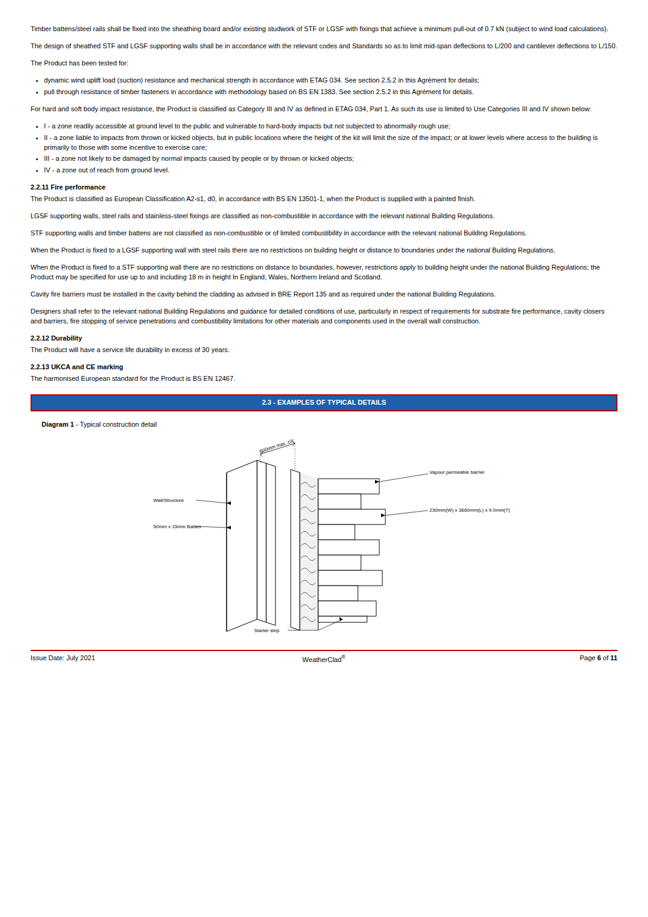Timber battens/steel rails shall be fixed into the sheathing board and/or existing studwork of STF or LGSF with fixings that achieve a minimum pull-out of 0.7 kN (subject to wind load calculations).
The design of sheathed STF and LGSF supporting walls shall be in accordance with the relevant codes and Standards so as to limit mid-span deflections to L/200 and cantilever deflections to L/150.
The Product has been tested for:
dynamic wind uplift load (suction) resistance and mechanical strength in accordance with ETAG 034. See section 2.5.2 in this Agrément for details;
pull through resistance of timber fasteners in accordance with methodology based on BS EN 1383. See section 2.5.2 in this Agrément for details.
For hard and soft body impact resistance, the Product is classified as Category III and IV as defined in ETAG 034, Part 1. As such its use is limited to Use Categories III and IV shown below:
I - a zone readily accessible at ground level to the public and vulnerable to hard-body impacts but not subjected to abnormally rough use;
II - a zone liable to impacts from thrown or kicked objects, but in public locations where the height of the kit will limit the size of the impact; or at lower levels where access to the building is primarily to those with some incentive to exercise care;
III - a zone not likely to be damaged by normal impacts caused by people or by thrown or kicked objects;
IV - a zone out of reach from ground level.
2.2.11 Fire performance
The Product is classified as European Classification A2-s1, d0, in accordance with BS EN 13501-1, when the Product is supplied with a painted finish.
LGSF supporting walls, steel rails and stainless-steel fixings are classified as non-combustible in accordance with the relevant national Building Regulations.
STF supporting walls and timber battens are not classified as non-combustible or of limited combustibility in accordance with the relevant national Building Regulations.
When the Product is fixed to a LGSF supporting wall with steel rails there are no restrictions on building height or distance to boundaries under the national Building Regulations.
When the Product is fixed to a STF supporting wall there are no restrictions on distance to boundaries, however, restrictions apply to building height under the national Building Regulations; the Product may be specified for use up to and including 18 m in height In England, Wales, Northern Ireland and Scotland.
Cavity fire barriers must be installed in the cavity behind the cladding as advised in BRE Report 135 and as required under the national Building Regulations.
Designers shall refer to the relevant national Building Regulations and guidance for detailed conditions of use, particularly in respect of requirements for substrate fire performance, cavity closers and barriers, fire stopping of service penetrations and combustibility limitations for other materials and components used in the overall wall construction.
2.2.12 Durability
The Product will have a service life durability in excess of 30 years.
2.2.13 UKCA and CE marking
The harmonised European standard for the Product is BS EN 12467.
2.3 - EXAMPLES OF TYPICAL DETAILS
Diagram 1 - Typical construction detail
600mm max. c/c Vapour permeable barrier 230mm(W) x 3660mm(L) x 9.0mm(T) Wall/Structure 50mm x 15mm Batten Starter strip
Issue Date: July 2021
WeatherClad®
Page 6 of 11